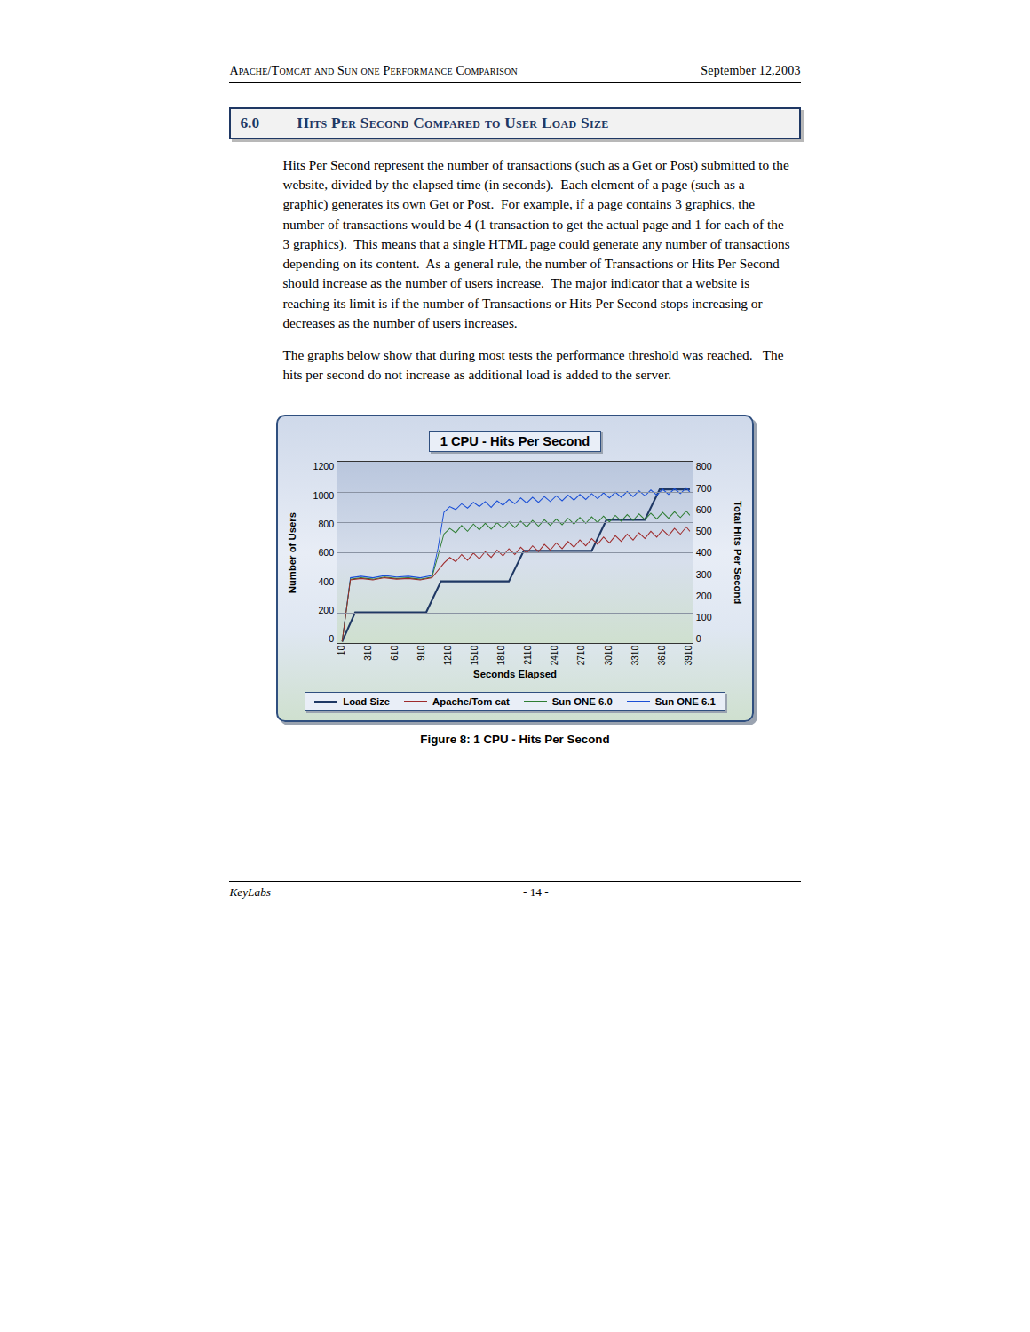Apache/Tomcat and Sun one Performance Comparison
September 12,2003
6.0
Hits Per Second Compared to User Load Size
Hits Per Second represent the number of transactions (such as a Get or Post) submitted to the website, divided by the elapsed time (in seconds). Each element of a page (such as a graphic) generates its own Get or Post. For example, if a page contains 3 graphics, the number of transactions would be 4 (1 transaction to get the actual page and 1 for each of the 3 graphics). This means that a single HTML page could generate any number of transactions depending on its content. As a general rule, the number of Transactions or Hits Per Second should increase as the number of users increase. The major indicator that a website is reaching its limit is if the number of Transactions or Hits Per Second stops increasing or decreases as the number of users increases.
The graphs below show that during most tests the performance threshold was reached. The hits per second do not increase as additional load is added to the server.
1 CPU - Hits Per Second
Number of Users
1200 1000 800 600 400 200 0
800 700 600 500 400 300 200 100 0
Total Hits Per Second
10 310 610 910 1210 1510 1810 2110 2410 2710 3010 3310 3610 3910
Seconds Elapsed
Load Size
Apache/Tom cat
Sun ONE 6.0
Sun ONE 6.1
Figure 8: 1 CPU - Hits Per Second
KeyLabs
- 14 -